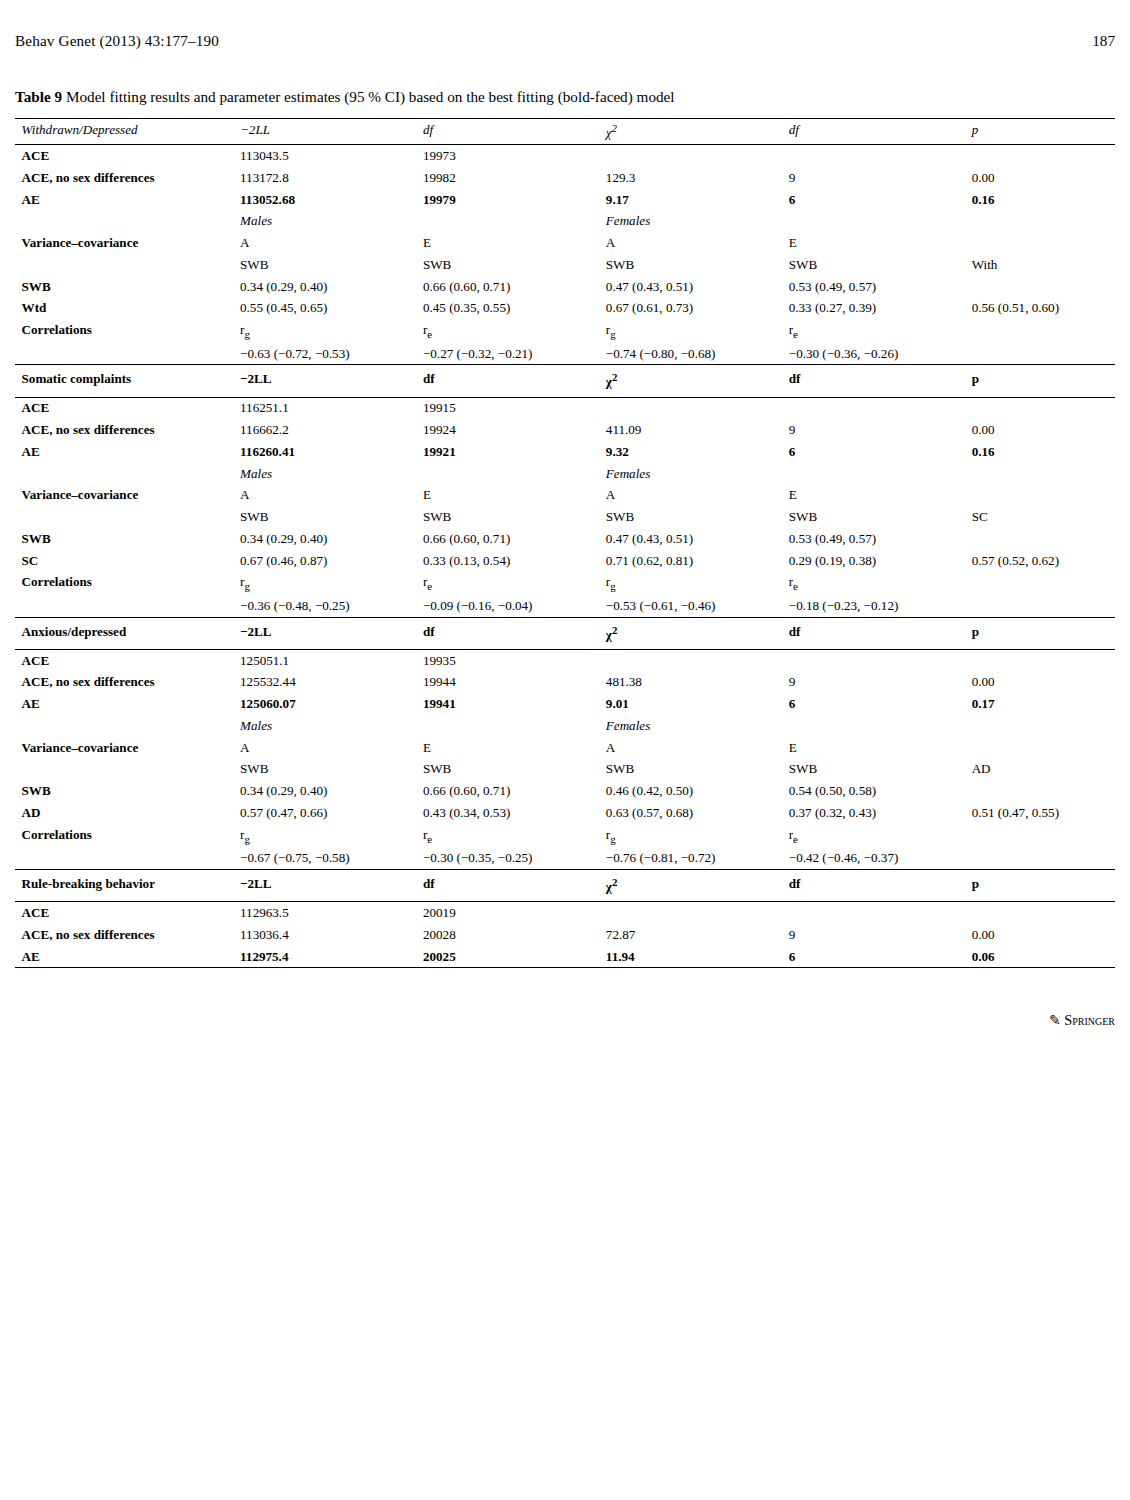Behav Genet (2013) 43:177–190 187
Table 9 Model fitting results and parameter estimates (95 % CI) based on the best fitting (bold-faced) model
| Withdrawn/Depressed | −2LL | df | χ 2 | df | p |
| --- | --- | --- | --- | --- | --- |
| ACE | 113043.5 | 19973 | | | |
| ACE, no sex differences | 113172.8 | 19982 | 129.3 | 9 | 0.00 |
| AE | 113052.68 | 19979 | 9.17 | 6 | 0.16 |
| | Males | | Females | | |
| Variance–covariance | A | E | A | E | |
| | SWB | SWB | SWB | SWB | With |
| SWB | 0.34 (0.29, 0.40) | 0.66 (0.60, 0.71) | 0.47 (0.43, 0.51) | 0.53 (0.49, 0.57) | |
| Wtd | 0.55 (0.45, 0.65) | 0.45 (0.35, 0.55) | 0.67 (0.61, 0.73) | 0.33 (0.27, 0.39) | 0.56 (0.51, 0.60) |
| Correlations | r g | r e | r g | r e | |
| | −0.63 (−0.72, −0.53) | −0.27 (−0.32, −0.21) | −0.74 (−0.80, −0.68) | −0.30 (−0.36, −0.26) | |
| Somatic complaints | −2LL | df | χ 2 | df | p |
| ACE | 116251.1 | 19915 | | | |
| ACE, no sex differences | 116662.2 | 19924 | 411.09 | 9 | 0.00 |
| AE | 116260.41 | 19921 | 9.32 | 6 | 0.16 |
| | Males | | Females | | |
| Variance–covariance | A | E | A | E | |
| | SWB | SWB | SWB | SWB | SC |
| SWB | 0.34 (0.29, 0.40) | 0.66 (0.60, 0.71) | 0.47 (0.43, 0.51) | 0.53 (0.49, 0.57) | |
| SC | 0.67 (0.46, 0.87) | 0.33 (0.13, 0.54) | 0.71 (0.62, 0.81) | 0.29 (0.19, 0.38) | 0.57 (0.52, 0.62) |
| Correlations | r g | r e | r g | r e | |
| | −0.36 (−0.48, −0.25) | −0.09 (−0.16, −0.04) | −0.53 (−0.61, −0.46) | −0.18 (−0.23, −0.12) | |
| Anxious/depressed | −2LL | df | χ 2 | df | p |
| ACE | 125051.1 | 19935 | | | |
| ACE, no sex differences | 125532.44 | 19944 | 481.38 | 9 | 0.00 |
| AE | 125060.07 | 19941 | 9.01 | 6 | 0.17 |
| | Males | | Females | | |
| Variance–covariance | A | E | A | E | |
| | SWB | SWB | SWB | SWB | AD |
| SWB | 0.34 (0.29, 0.40) | 0.66 (0.60, 0.71) | 0.46 (0.42, 0.50) | 0.54 (0.50, 0.58) | |
| AD | 0.57 (0.47, 0.66) | 0.43 (0.34, 0.53) | 0.63 (0.57, 0.68) | 0.37 (0.32, 0.43) | 0.51 (0.47, 0.55) |
| Correlations | r g | r e | r g | r e | |
| | −0.67 (−0.75, −0.58) | −0.30 (−0.35, −0.25) | −0.76 (−0.81, −0.72) | −0.42 (−0.46, −0.37) | |
| Rule-breaking behavior | −2LL | df | χ 2 | df | p |
| ACE | 112963.5 | 20019 | | | |
| ACE, no sex differences | 113036.4 | 20028 | 72.87 | 9 | 0.00 |
| AE | 112975.4 | 20025 | 11.94 | 6 | 0.06 |
✎ Springer